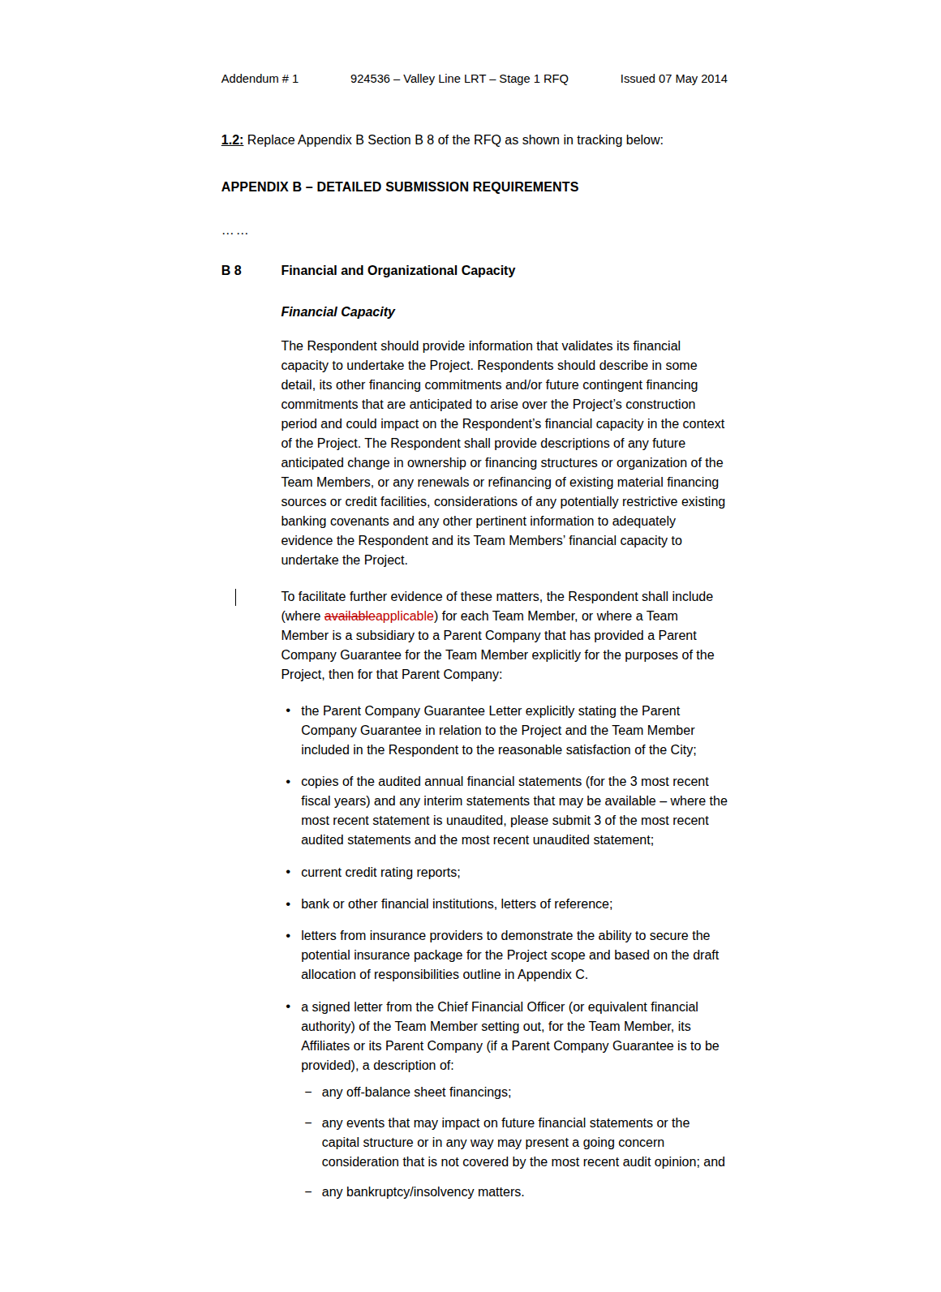Addendum # 1
924536 – Valley Line LRT – Stage 1 RFQ
Issued 07 May 2014
1.2: Replace Appendix B Section B 8 of the RFQ as shown in tracking below:
APPENDIX B – DETAILED SUBMISSION REQUIREMENTS
……
B 8
Financial and Organizational Capacity
Financial Capacity
The Respondent should provide information that validates its financial capacity to undertake the Project. Respondents should describe in some detail, its other financing commitments and/or future contingent financing commitments that are anticipated to arise over the Project’s construction period and could impact on the Respondent’s financial capacity in the context of the Project. The Respondent shall provide descriptions of any future anticipated change in ownership or financing structures or organization of the Team Members, or any renewals or refinancing of existing material financing sources or credit facilities, considerations of any potentially restrictive existing banking covenants and any other pertinent information to adequately evidence the Respondent and its Team Members’ financial capacity to undertake the Project.
To facilitate further evidence of these matters, the Respondent shall include (where available applicable) for each Team Member, or where a Team Member is a subsidiary to a Parent Company that has provided a Parent Company Guarantee for the Team Member explicitly for the purposes of the Project, then for that Parent Company:
the Parent Company Guarantee Letter explicitly stating the Parent Company Guarantee in relation to the Project and the Team Member included in the Respondent to the reasonable satisfaction of the City;
copies of the audited annual financial statements (for the 3 most recent fiscal years) and any interim statements that may be available – where the most recent statement is unaudited, please submit 3 of the most recent audited statements and the most recent unaudited statement;
current credit rating reports;
bank or other financial institutions, letters of reference;
letters from insurance providers to demonstrate the ability to secure the potential insurance package for the Project scope and based on the draft allocation of responsibilities outline in Appendix C.
a signed letter from the Chief Financial Officer (or equivalent financial authority) of the Team Member setting out, for the Team Member, its Affiliates or its Parent Company (if a Parent Company Guarantee is to be provided), a description of:
any off-balance sheet financings;
any events that may impact on future financial statements or the capital structure or in any way may present a going concern consideration that is not covered by the most recent audit opinion; and
any bankruptcy/insolvency matters.